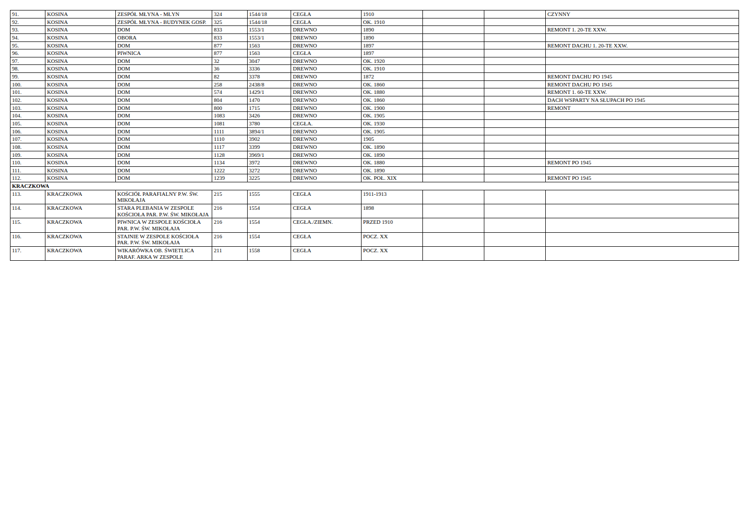| 91. | KOSINA | ZESPÓŁ MŁYNA - MŁYN | 324 | 1544/18 | CEGŁA | 1910 | | | CZYNNY |
| 92. | KOSINA | ZESPÓŁ MŁYNA - BUDYNEK GOSP. | 325 | 1544/18 | CEGŁA | OK. 1910 | | | |
| 93. | KOSINA | DOM | 833 | 1553/1 | DREWNO | 1890 | | | REMONT 1. 20-TE XXW. |
| 94. | KOSINA | OBORA | 833 | 1553/1 | DREWNO | 1890 | | | |
| 95. | KOSINA | DOM | 877 | 1563 | DREWNO | 1897 | | | REMONT DACHU 1. 20-TE XXW. |
| 96. | KOSINA | PIWNICA | 877 | 1563 | CEGŁA | 1897 | | | |
| 97. | KOSINA | DOM | 32 | 3047 | DREWNO | OK. 1920 | | | |
| 98. | KOSINA | DOM | 36 | 3336 | DREWNO | OK. 1910 | | | |
| 99. | KOSINA | DOM | 82 | 3378 | DREWNO | 1872 | | | REMONT DACHU PO 1945 |
| 100. | KOSINA | DOM | 258 | 2438/8 | DREWNO | OK. 1860 | | | REMONT DACHU PO 1945 |
| 101. | KOSINA | DOM | 574 | 1429/1 | DREWNO | OK. 1880 | | | REMONT 1. 60-TE XXW. |
| 102. | KOSINA | DOM | 804 | 1470 | DREWNO | OK. 1860 | | | DACH WSPARTY NA SŁUPACH PO 1945 |
| 103. | KOSINA | DOM | 800 | 1715 | DREWNO | OK. 1900 | | | REMONT |
| 104. | KOSINA | DOM | 1083 | 3426 | DREWNO | OK. 1905 | | | |
| 105. | KOSINA | DOM | 1081 | 3780 | CEGŁA. | OK. 1930 | | | |
| 106. | KOSINA | DOM | 1111 | 3894/1 | DREWNO | OK. 1905 | | | |
| 107. | KOSINA | DOM | 1110 | 3902 | DREWNO | 1905 | | | |
| 108. | KOSINA | DOM | 1117 | 3399 | DREWNO | OK. 1890 | | | |
| 109. | KOSINA | DOM | 1128 | 3969/1 | DREWNO | OK. 1890 | | | |
| 110. | KOSINA | DOM | 1134 | 3972 | DREWNO | OK. 1880 | | | REMONT PO 1945 |
| 111. | KOSINA | DOM | 1222 | 3272 | DREWNO | OK. 1890 | | | |
| 112. | KOSINA | DOM | 1239 | 3225 | DREWNO | OK. POŁ. XIX | | | REMONT PO 1945 |
| KRACZKOWA |
| 113. | KRACZKOWA | KOŚCIÓŁ PARAFIALNY P.W. ŚW. MIKOŁAJA | 215 | 1555 | CEGŁA | 1911-1913 | | | |
| 114. | KRACZKOWA | STARA PLEBANIA W ZESPOLE KOŚCIOŁA PAR. P.W. ŚW. MIKOŁAJA | 216 | 1554 | CEGŁA | 1898 | | | |
| 115. | KRACZKOWA | PIWNICA W ZESPOLE KOŚCIOŁA PAR. P.W. ŚW. MIKOŁAJA | 216 | 1554 | CEGŁA./ZIEMN. | PRZED 1910 | | | |
| 116. | KRACZKOWA | STAJNIE W ZESPOLE KOŚCIOŁA PAR. P.W. ŚW. MIKOŁAJA | 216 | 1554 | CEGŁA | POCZ. XX | | | |
| 117. | KRACZKOWA | WIKARÓWKA OB. ŚWIETLICA PARAF. ARKA W ZESPOLE | 211 | 1558 | CEGŁA | POCZ. XX | | | |